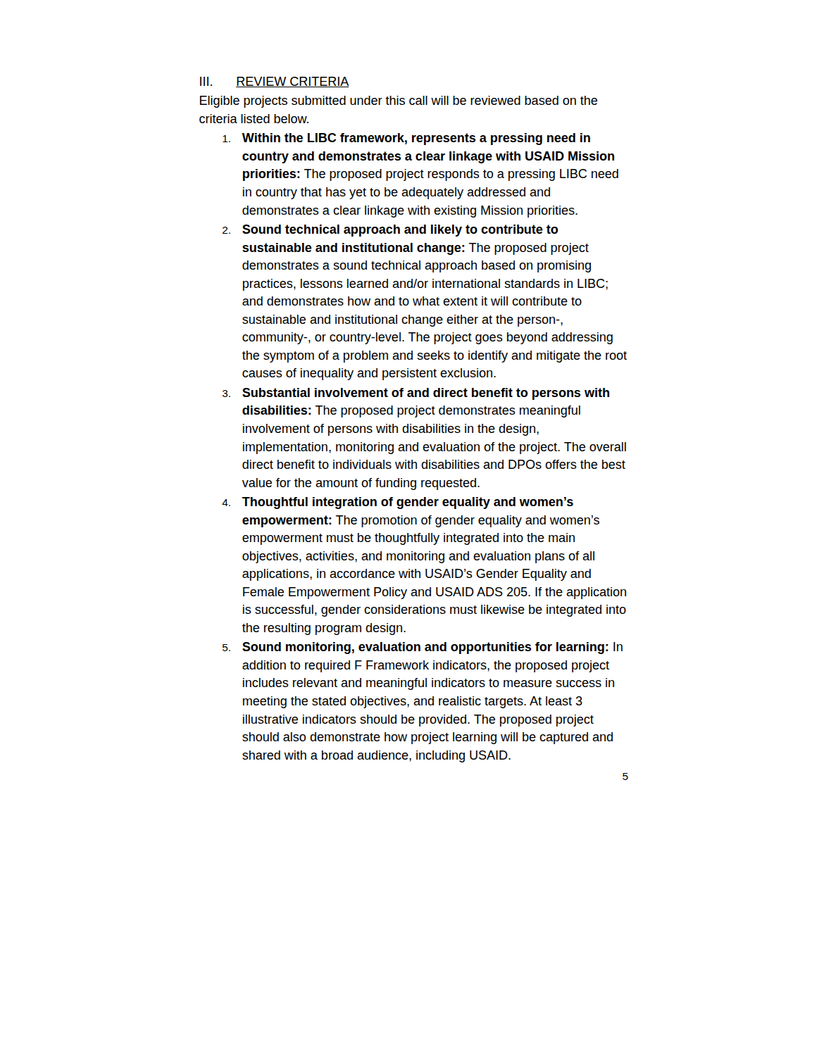III. REVIEW CRITERIA
Eligible projects submitted under this call will be reviewed based on the criteria listed below.
Within the LIBC framework, represents a pressing need in country and demonstrates a clear linkage with USAID Mission priorities: The proposed project responds to a pressing LIBC need in country that has yet to be adequately addressed and demonstrates a clear linkage with existing Mission priorities.
Sound technical approach and likely to contribute to sustainable and institutional change: The proposed project demonstrates a sound technical approach based on promising practices, lessons learned and/or international standards in LIBC; and demonstrates how and to what extent it will contribute to sustainable and institutional change either at the person-, community-, or country-level. The project goes beyond addressing the symptom of a problem and seeks to identify and mitigate the root causes of inequality and persistent exclusion.
Substantial involvement of and direct benefit to persons with disabilities: The proposed project demonstrates meaningful involvement of persons with disabilities in the design, implementation, monitoring and evaluation of the project. The overall direct benefit to individuals with disabilities and DPOs offers the best value for the amount of funding requested.
Thoughtful integration of gender equality and women’s empowerment: The promotion of gender equality and women’s empowerment must be thoughtfully integrated into the main objectives, activities, and monitoring and evaluation plans of all applications, in accordance with USAID’s Gender Equality and Female Empowerment Policy and USAID ADS 205. If the application is successful, gender considerations must likewise be integrated into the resulting program design.
Sound monitoring, evaluation and opportunities for learning: In addition to required F Framework indicators, the proposed project includes relevant and meaningful indicators to measure success in meeting the stated objectives, and realistic targets. At least 3 illustrative indicators should be provided. The proposed project should also demonstrate how project learning will be captured and shared with a broad audience, including USAID.
5